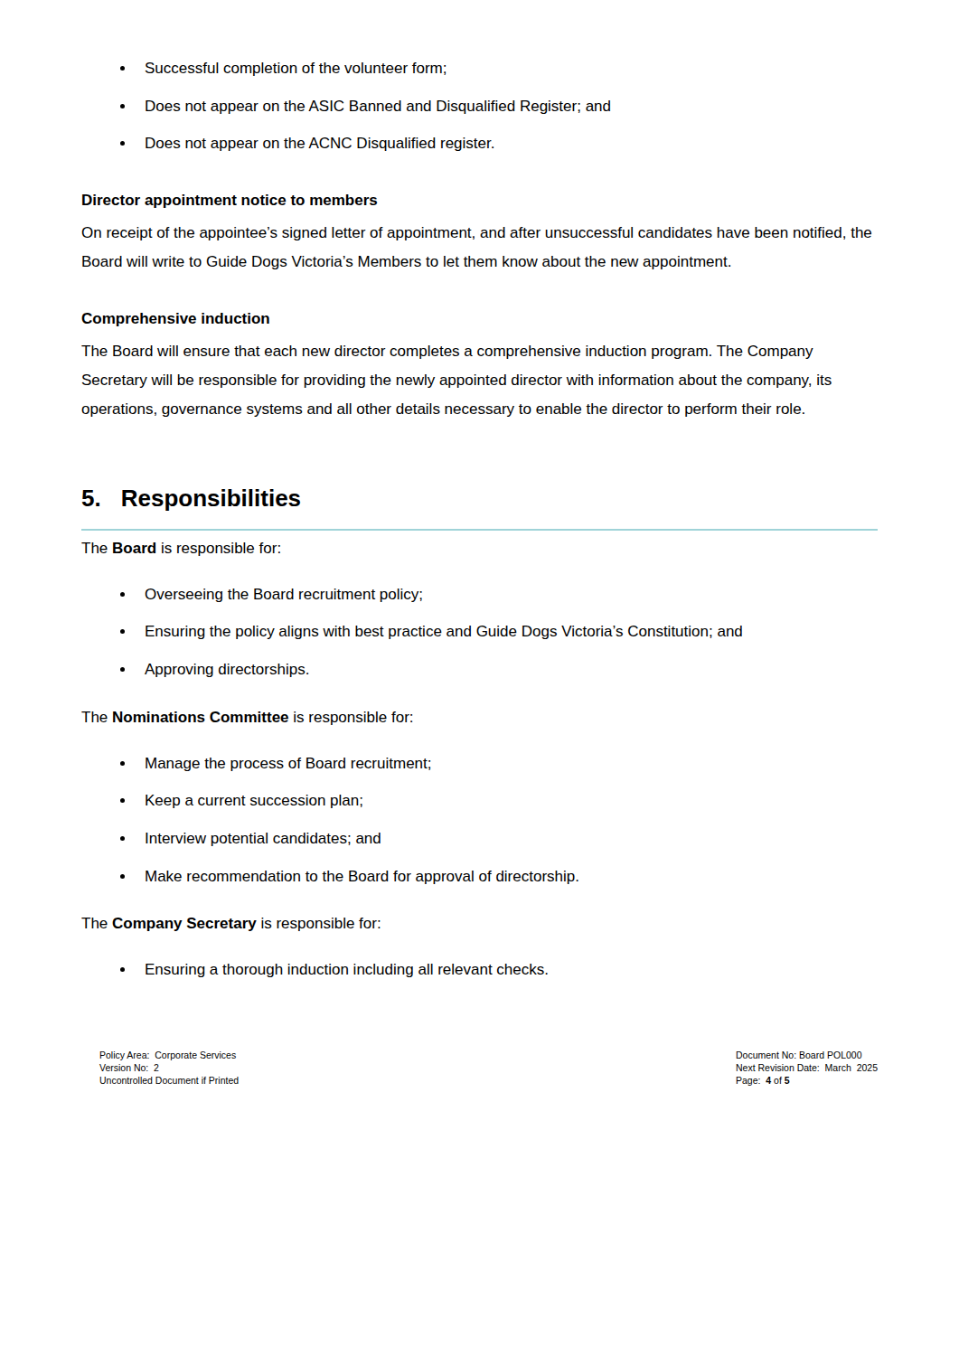Successful completion of the volunteer form;
Does not appear on the ASIC Banned and Disqualified Register; and
Does not appear on the ACNC Disqualified register.
Director appointment notice to members
On receipt of the appointee’s signed letter of appointment, and after unsuccessful candidates have been notified, the Board will write to Guide Dogs Victoria’s Members to let them know about the new appointment.
Comprehensive induction
The Board will ensure that each new director completes a comprehensive induction program. The Company Secretary will be responsible for providing the newly appointed director with information about the company, its operations, governance systems and all other details necessary to enable the director to perform their role.
5. Responsibilities
The Board is responsible for:
Overseeing the Board recruitment policy;
Ensuring the policy aligns with best practice and Guide Dogs Victoria’s Constitution; and
Approving directorships.
The Nominations Committee is responsible for:
Manage the process of Board recruitment;
Keep a current succession plan;
Interview potential candidates; and
Make recommendation to the Board for approval of directorship.
The Company Secretary is responsible for:
Ensuring a thorough induction including all relevant checks.
Policy Area: Corporate Services
Version No: 2
Uncontrolled Document if Printed
Document No: Board POL000
Next Revision Date: March 2025
Page: 4 of 5